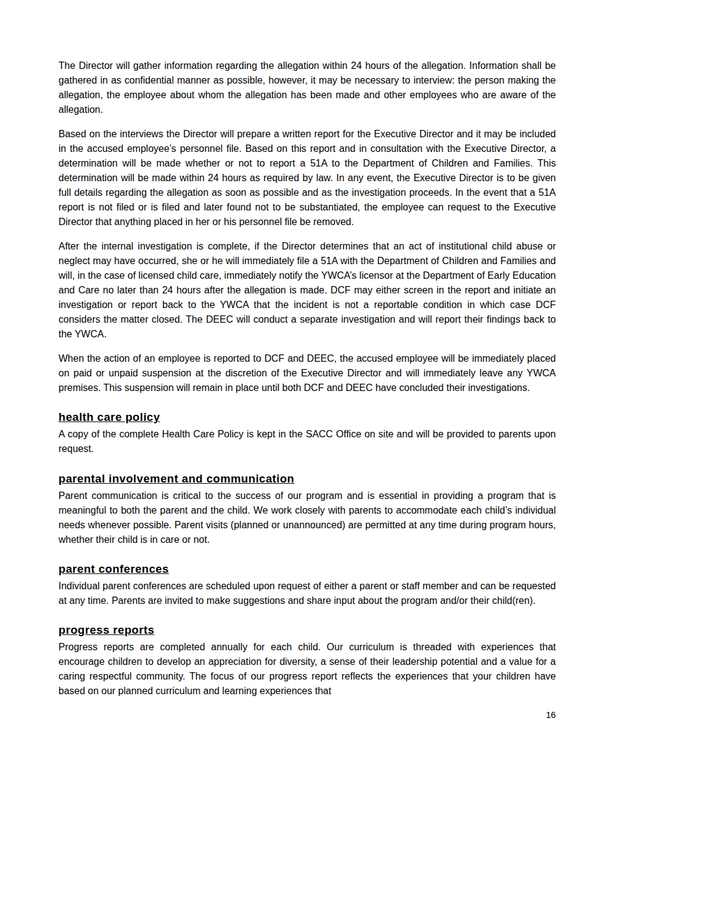The Director will gather information regarding the allegation within 24 hours of the allegation. Information shall be gathered in as confidential manner as possible, however, it may be necessary to interview: the person making the allegation, the employee about whom the allegation has been made and other employees who are aware of the allegation.
Based on the interviews the Director will prepare a written report for the Executive Director and it may be included in the accused employee’s personnel file. Based on this report and in consultation with the Executive Director, a determination will be made whether or not to report a 51A to the Department of Children and Families. This determination will be made within 24 hours as required by law. In any event, the Executive Director is to be given full details regarding the allegation as soon as possible and as the investigation proceeds. In the event that a 51A report is not filed or is filed and later found not to be substantiated, the employee can request to the Executive Director that anything placed in her or his personnel file be removed.
After the internal investigation is complete, if the Director determines that an act of institutional child abuse or neglect may have occurred, she or he will immediately file a 51A with the Department of Children and Families and will, in the case of licensed child care, immediately notify the YWCA’s licensor at the Department of Early Education and Care no later than 24 hours after the allegation is made. DCF may either screen in the report and initiate an investigation or report back to the YWCA that the incident is not a reportable condition in which case DCF considers the matter closed. The DEEC will conduct a separate investigation and will report their findings back to the YWCA.
When the action of an employee is reported to DCF and DEEC, the accused employee will be immediately placed on paid or unpaid suspension at the discretion of the Executive Director and will immediately leave any YWCA premises. This suspension will remain in place until both DCF and DEEC have concluded their investigations.
health care policy
A copy of the complete Health Care Policy is kept in the SACC Office on site and will be provided to parents upon request.
parental involvement and communication
Parent communication is critical to the success of our program and is essential in providing a program that is meaningful to both the parent and the child. We work closely with parents to accommodate each child’s individual needs whenever possible. Parent visits (planned or unannounced) are permitted at any time during program hours, whether their child is in care or not.
parent conferences
Individual parent conferences are scheduled upon request of either a parent or staff member and can be requested at any time. Parents are invited to make suggestions and share input about the program and/or their child(ren).
progress reports
Progress reports are completed annually for each child. Our curriculum is threaded with experiences that encourage children to develop an appreciation for diversity, a sense of their leadership potential and a value for a caring respectful community. The focus of our progress report reflects the experiences that your children have based on our planned curriculum and learning experiences that
16